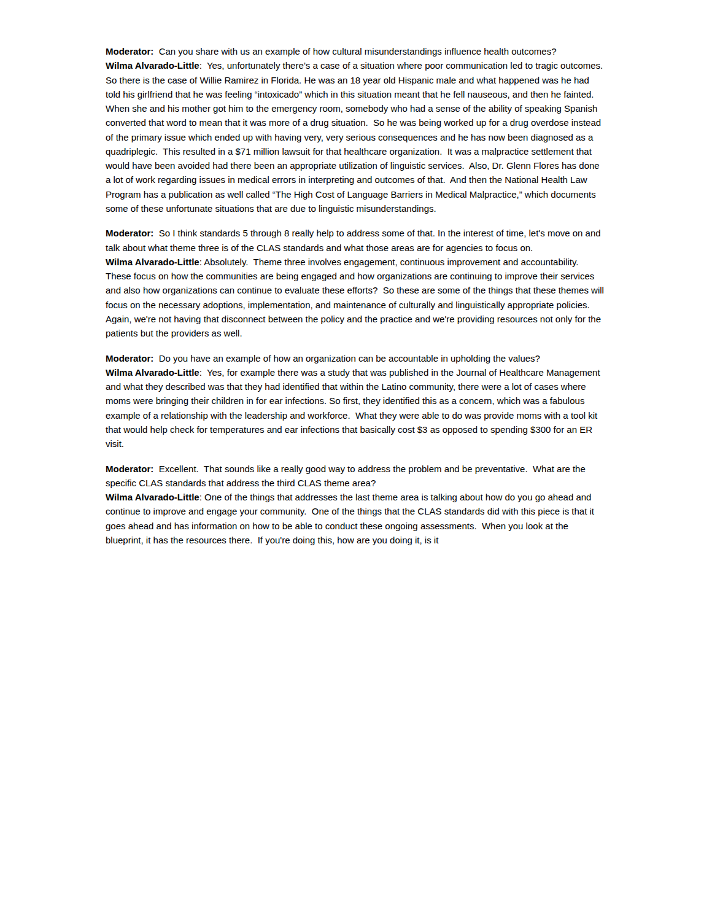Moderator: Can you share with us an example of how cultural misunderstandings influence health outcomes?
Wilma Alvarado-Little: Yes, unfortunately there’s a case of a situation where poor communication led to tragic outcomes. So there is the case of Willie Ramirez in Florida. He was an 18 year old Hispanic male and what happened was he had told his girlfriend that he was feeling “intoxicado” which in this situation meant that he fell nauseous, and then he fainted. When she and his mother got him to the emergency room, somebody who had a sense of the ability of speaking Spanish converted that word to mean that it was more of a drug situation. So he was being worked up for a drug overdose instead of the primary issue which ended up with having very, very serious consequences and he has now been diagnosed as a quadriplegic. This resulted in a $71 million lawsuit for that healthcare organization. It was a malpractice settlement that would have been avoided had there been an appropriate utilization of linguistic services. Also, Dr. Glenn Flores has done a lot of work regarding issues in medical errors in interpreting and outcomes of that. And then the National Health Law Program has a publication as well called “The High Cost of Language Barriers in Medical Malpractice,” which documents some of these unfortunate situations that are due to linguistic misunderstandings.
Moderator: So I think standards 5 through 8 really help to address some of that. In the interest of time, let's move on and talk about what theme three is of the CLAS standards and what those areas are for agencies to focus on.
Wilma Alvarado-Little: Absolutely. Theme three involves engagement, continuous improvement and accountability. These focus on how the communities are being engaged and how organizations are continuing to improve their services and also how organizations can continue to evaluate these efforts? So these are some of the things that these themes will focus on the necessary adoptions, implementation, and maintenance of culturally and linguistically appropriate policies. Again, we're not having that disconnect between the policy and the practice and we're providing resources not only for the patients but the providers as well.
Moderator: Do you have an example of how an organization can be accountable in upholding the values?
Wilma Alvarado-Little: Yes, for example there was a study that was published in the Journal of Healthcare Management and what they described was that they had identified that within the Latino community, there were a lot of cases where moms were bringing their children in for ear infections. So first, they identified this as a concern, which was a fabulous example of a relationship with the leadership and workforce. What they were able to do was provide moms with a tool kit that would help check for temperatures and ear infections that basically cost $3 as opposed to spending $300 for an ER visit.
Moderator: Excellent. That sounds like a really good way to address the problem and be preventative. What are the specific CLAS standards that address the third CLAS theme area?
Wilma Alvarado-Little: One of the things that addresses the last theme area is talking about how do you go ahead and continue to improve and engage your community. One of the things that the CLAS standards did with this piece is that it goes ahead and has information on how to be able to conduct these ongoing assessments. When you look at the blueprint, it has the resources there. If you're doing this, how are you doing it, is it